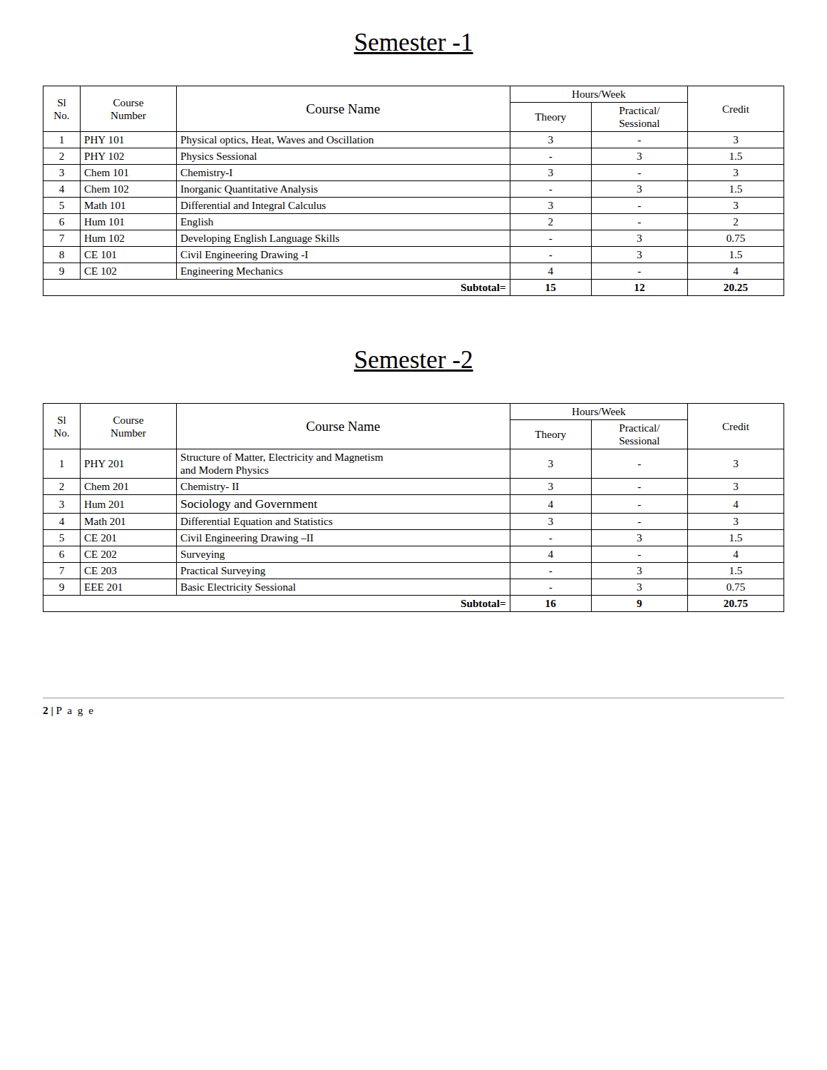Semester -1
| Sl No. | Course Number | Course Name | Hours/Week | Credit |
| --- | --- | --- | --- | --- |
| Theory | Practical/ Sessional |
| 1 | PHY 101 | Physical optics, Heat, Waves and Oscillation | 3 | - | 3 |
| 2 | PHY 102 | Physics Sessional | - | 3 | 1.5 |
| 3 | Chem 101 | Chemistry-I | 3 | - | 3 |
| 4 | Chem 102 | Inorganic Quantitative Analysis | - | 3 | 1.5 |
| 5 | Math 101 | Differential and Integral Calculus | 3 | - | 3 |
| 6 | Hum 101 | English | 2 | - | 2 |
| 7 | Hum 102 | Developing English Language Skills | - | 3 | 0.75 |
| 8 | CE 101 | Civil Engineering Drawing -I | - | 3 | 1.5 |
| 9 | CE 102 | Engineering Mechanics | 4 | - | 4 |
| Subtotal= | 15 | 12 | 20.25 |
Semester -2
| Sl No. | Course Number | Course Name | Hours/Week | Credit |
| --- | --- | --- | --- | --- |
| Theory | Practical/ Sessional |
| 1 | PHY 201 | Structure of Matter, Electricity and Magnetism and Modern Physics | 3 | - | 3 |
| 2 | Chem 201 | Chemistry- II | 3 | - | 3 |
| 3 | Hum 201 | Sociology and Government | 4 | - | 4 |
| 4 | Math 201 | Differential Equation and Statistics | 3 | - | 3 |
| 5 | CE 201 | Civil Engineering Drawing –II | - | 3 | 1.5 |
| 6 | CE 202 | Surveying | 4 | - | 4 |
| 7 | CE 203 | Practical Surveying | - | 3 | 1.5 |
| 9 | EEE 201 | Basic Electricity Sessional | - | 3 | 0.75 |
| Subtotal= | 16 | 9 | 20.75 |
2 | P a g e